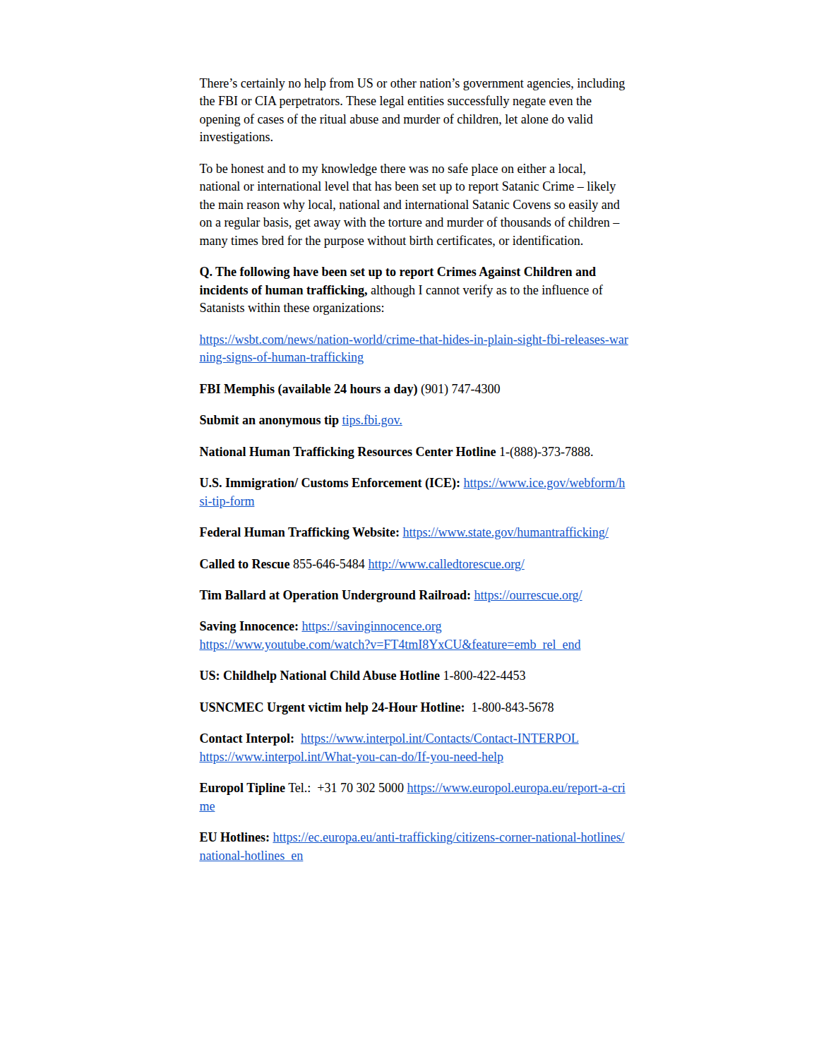There’s certainly no help from US or other nation’s government agencies, including the FBI or CIA perpetrators. These legal entities successfully negate even the opening of cases of the ritual abuse and murder of children, let alone do valid investigations.
To be honest and to my knowledge there was no safe place on either a local, national or international level that has been set up to report Satanic Crime – likely the main reason why local, national and international Satanic Covens so easily and on a regular basis, get away with the torture and murder of thousands of children – many times bred for the purpose without birth certificates, or identification.
Q. The following have been set up to report Crimes Against Children and incidents of human trafficking, although I cannot verify as to the influence of Satanists within these organizations:
https://wsbt.com/news/nation-world/crime-that-hides-in-plain-sight-fbi-releases-warning-signs-of-human-trafficking
FBI Memphis (available 24 hours a day) (901) 747-4300
Submit an anonymous tip tips.fbi.gov.
National Human Trafficking Resources Center Hotline 1-(888)-373-7888.
U.S. Immigration/ Customs Enforcement (ICE): https://www.ice.gov/webform/hsi-tip-form
Federal Human Trafficking Website: https://www.state.gov/humantrafficking/
Called to Rescue 855-646-5484 http://www.calledtorescue.org/
Tim Ballard at Operation Underground Railroad: https://ourrescue.org/
Saving Innocence: https://savinginnocence.org
https://www.youtube.com/watch?v=FT4tmI8YxCU&feature=emb_rel_end
US: Childhelp National Child Abuse Hotline 1-800-422-4453
USNCMEC Urgent victim help 24-Hour Hotline: 1-800-843-5678
Contact Interpol: https://www.interpol.int/Contacts/Contact-INTERPOL
https://www.interpol.int/What-you-can-do/If-you-need-help
Europol Tipline Tel.: +31 70 302 5000 https://www.europol.europa.eu/report-a-crime
EU Hotlines: https://ec.europa.eu/anti-trafficking/citizens-corner-national-hotlines/national-hotlines_en